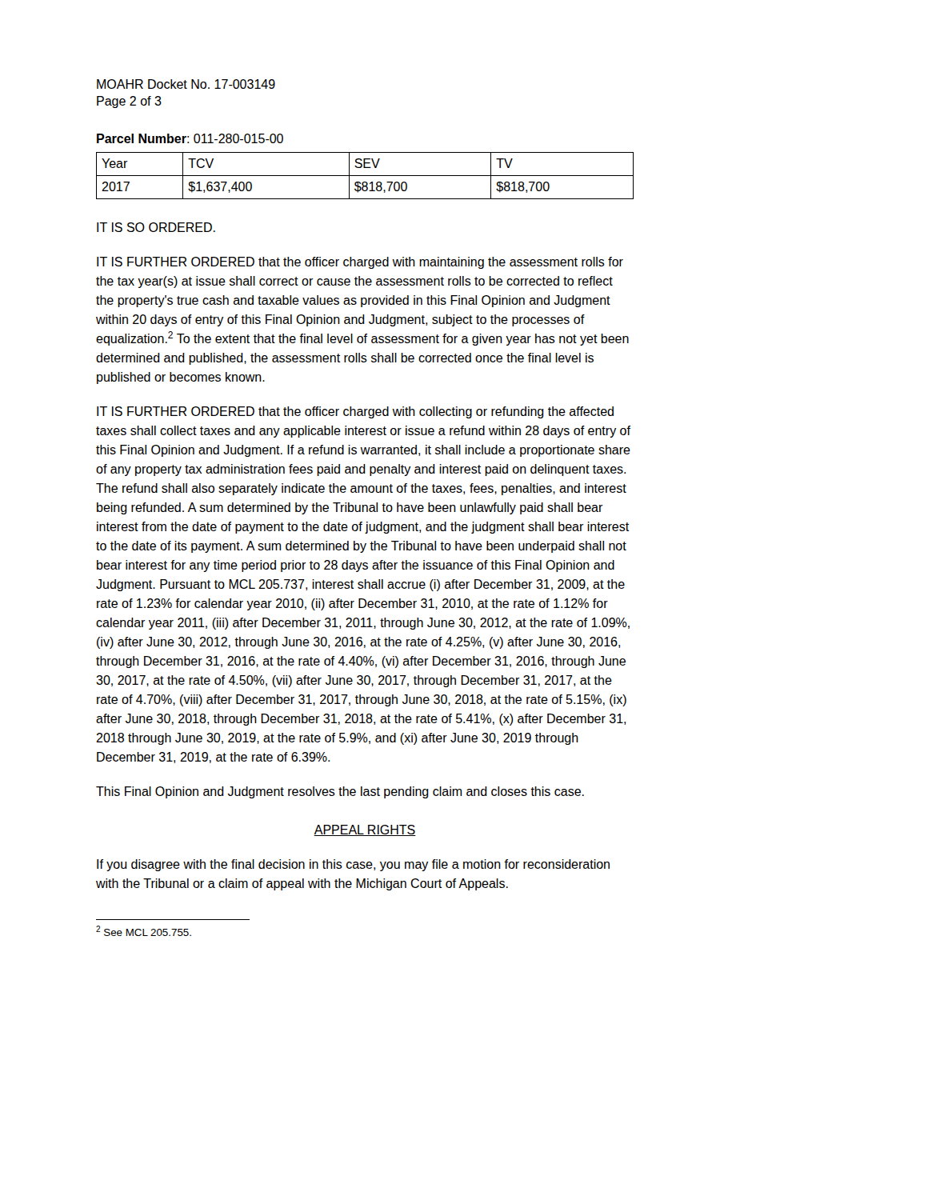MOAHR Docket No. 17-003149
Page 2 of 3
Parcel Number: 011-280-015-00
| Year | TCV | SEV | TV |
| 2017 | $1,637,400 | $818,700 | $818,700 |
IT IS SO ORDERED.
IT IS FURTHER ORDERED that the officer charged with maintaining the assessment rolls for the tax year(s) at issue shall correct or cause the assessment rolls to be corrected to reflect the property's true cash and taxable values as provided in this Final Opinion and Judgment within 20 days of entry of this Final Opinion and Judgment, subject to the processes of equalization.2 To the extent that the final level of assessment for a given year has not yet been determined and published, the assessment rolls shall be corrected once the final level is published or becomes known.
IT IS FURTHER ORDERED that the officer charged with collecting or refunding the affected taxes shall collect taxes and any applicable interest or issue a refund within 28 days of entry of this Final Opinion and Judgment. If a refund is warranted, it shall include a proportionate share of any property tax administration fees paid and penalty and interest paid on delinquent taxes. The refund shall also separately indicate the amount of the taxes, fees, penalties, and interest being refunded. A sum determined by the Tribunal to have been unlawfully paid shall bear interest from the date of payment to the date of judgment, and the judgment shall bear interest to the date of its payment. A sum determined by the Tribunal to have been underpaid shall not bear interest for any time period prior to 28 days after the issuance of this Final Opinion and Judgment. Pursuant to MCL 205.737, interest shall accrue (i) after December 31, 2009, at the rate of 1.23% for calendar year 2010, (ii) after December 31, 2010, at the rate of 1.12% for calendar year 2011, (iii) after December 31, 2011, through June 30, 2012, at the rate of 1.09%, (iv) after June 30, 2012, through June 30, 2016, at the rate of 4.25%, (v) after June 30, 2016, through December 31, 2016, at the rate of 4.40%, (vi) after December 31, 2016, through June 30, 2017, at the rate of 4.50%, (vii) after June 30, 2017, through December 31, 2017, at the rate of 4.70%, (viii) after December 31, 2017, through June 30, 2018, at the rate of 5.15%, (ix) after June 30, 2018, through December 31, 2018, at the rate of 5.41%, (x) after December 31, 2018 through June 30, 2019, at the rate of 5.9%, and (xi) after June 30, 2019 through December 31, 2019, at the rate of 6.39%.
This Final Opinion and Judgment resolves the last pending claim and closes this case.
APPEAL RIGHTS
If you disagree with the final decision in this case, you may file a motion for reconsideration with the Tribunal or a claim of appeal with the Michigan Court of Appeals.
2 See MCL 205.755.